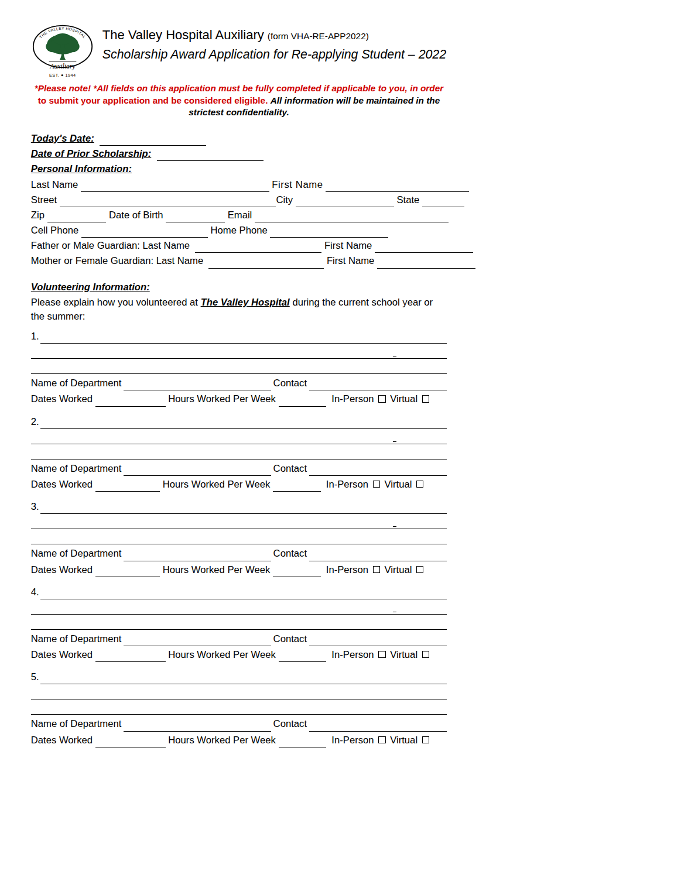THE VALLEY HOSPITAL Auxiliary
EST. ● 1944
The Valley Hospital Auxiliary (form VHA-RE-APP2022)
Scholarship Award Application for Re-applying Student – 2022
*Please note! *All fields on this application must be fully completed if applicable to you, in order
to submit your application and be considered eligible. All information will be maintained in the strictest confidentiality.
Today's Date:
Date of Prior Scholarship:
Personal Information:
Last Name First Name
Street City State
Zip Date of Birth Email
Cell Phone Home Phone
Father or Male Guardian: Last Name First Name
Mother or Female Guardian: Last Name First Name
Volunteering Information:
Please explain how you volunteered at The Valley Hospital during the current school year or the summer:
1.
Name of Department Contact
Dates Worked Hours Worked Per Week In-Person Virtual
2.
Name of Department Contact
Dates Worked Hours Worked Per Week In-Person Virtual
3.
Name of Department Contact
Dates Worked Hours Worked Per Week In-Person Virtual
4.
Name of Department Contact
Dates Worked Hours Worked Per Week In-Person Virtual
5.
Name of Department Contact
Dates Worked Hours Worked Per Week In-Person Virtual